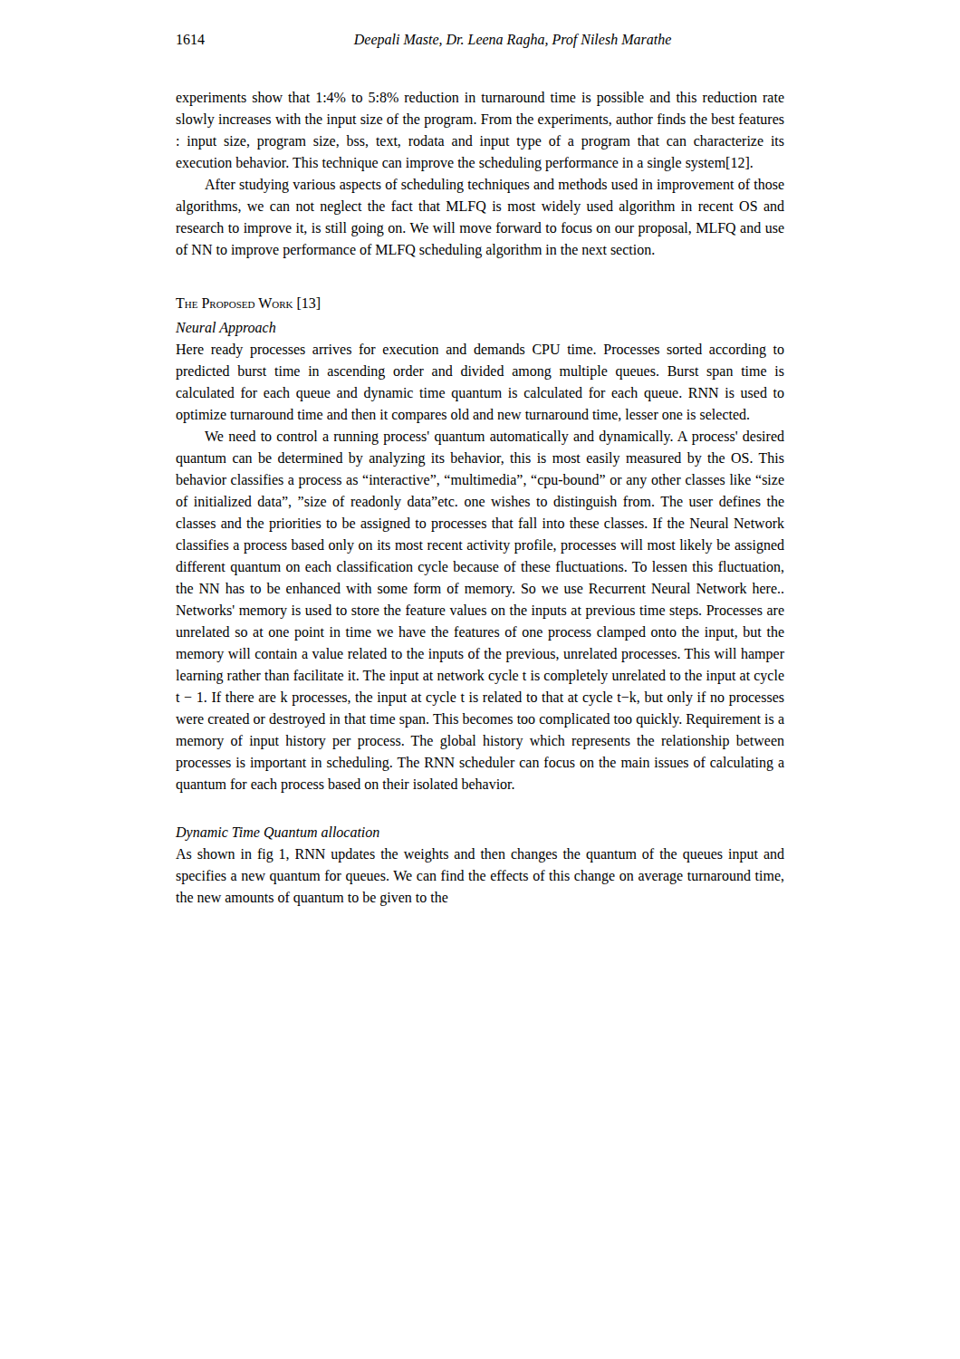1614 Deepali Maste, Dr. Leena Ragha, Prof Nilesh Marathe
experiments show that 1:4% to 5:8% reduction in turnaround time is possible and this reduction rate slowly increases with the input size of the program. From the experiments, author finds the best features : input size, program size, bss, text, rodata and input type of a program that can characterize its execution behavior. This technique can improve the scheduling performance in a single system[12].
After studying various aspects of scheduling techniques and methods used in improvement of those algorithms, we can not neglect the fact that MLFQ is most widely used algorithm in recent OS and research to improve it, is still going on. We will move forward to focus on our proposal, MLFQ and use of NN to improve performance of MLFQ scheduling algorithm in the next section.
The Proposed Work [13]
Neural Approach
Here ready processes arrives for execution and demands CPU time. Processes sorted according to predicted burst time in ascending order and divided among multiple queues. Burst span time is calculated for each queue and dynamic time quantum is calculated for each queue. RNN is used to optimize turnaround time and then it compares old and new turnaround time, lesser one is selected.
We need to control a running process' quantum automatically and dynamically. A process' desired quantum can be determined by analyzing its behavior, this is most easily measured by the OS. This behavior classifies a process as “interactive”, “multimedia”, “cpu-bound” or any other classes like “size of initialized data”, ”size of readonly data”etc. one wishes to distinguish from. The user defines the classes and the priorities to be assigned to processes that fall into these classes. If the Neural Network classifies a process based only on its most recent activity profile, processes will most likely be assigned different quantum on each classification cycle because of these fluctuations. To lessen this fluctuation, the NN has to be enhanced with some form of memory. So we use Recurrent Neural Network here.. Networks' memory is used to store the feature values on the inputs at previous time steps. Processes are unrelated so at one point in time we have the features of one process clamped onto the input, but the memory will contain a value related to the inputs of the previous, unrelated processes. This will hamper learning rather than facilitate it. The input at network cycle t is completely unrelated to the input at cycle t − 1. If there are k processes, the input at cycle t is related to that at cycle t−k, but only if no processes were created or destroyed in that time span. This becomes too complicated too quickly. Requirement is a memory of input history per process. The global history which represents the relationship between processes is important in scheduling. The RNN scheduler can focus on the main issues of calculating a quantum for each process based on their isolated behavior.
Dynamic Time Quantum allocation
As shown in fig 1, RNN updates the weights and then changes the quantum of the queues input and specifies a new quantum for queues. We can find the effects of this change on average turnaround time, the new amounts of quantum to be given to the